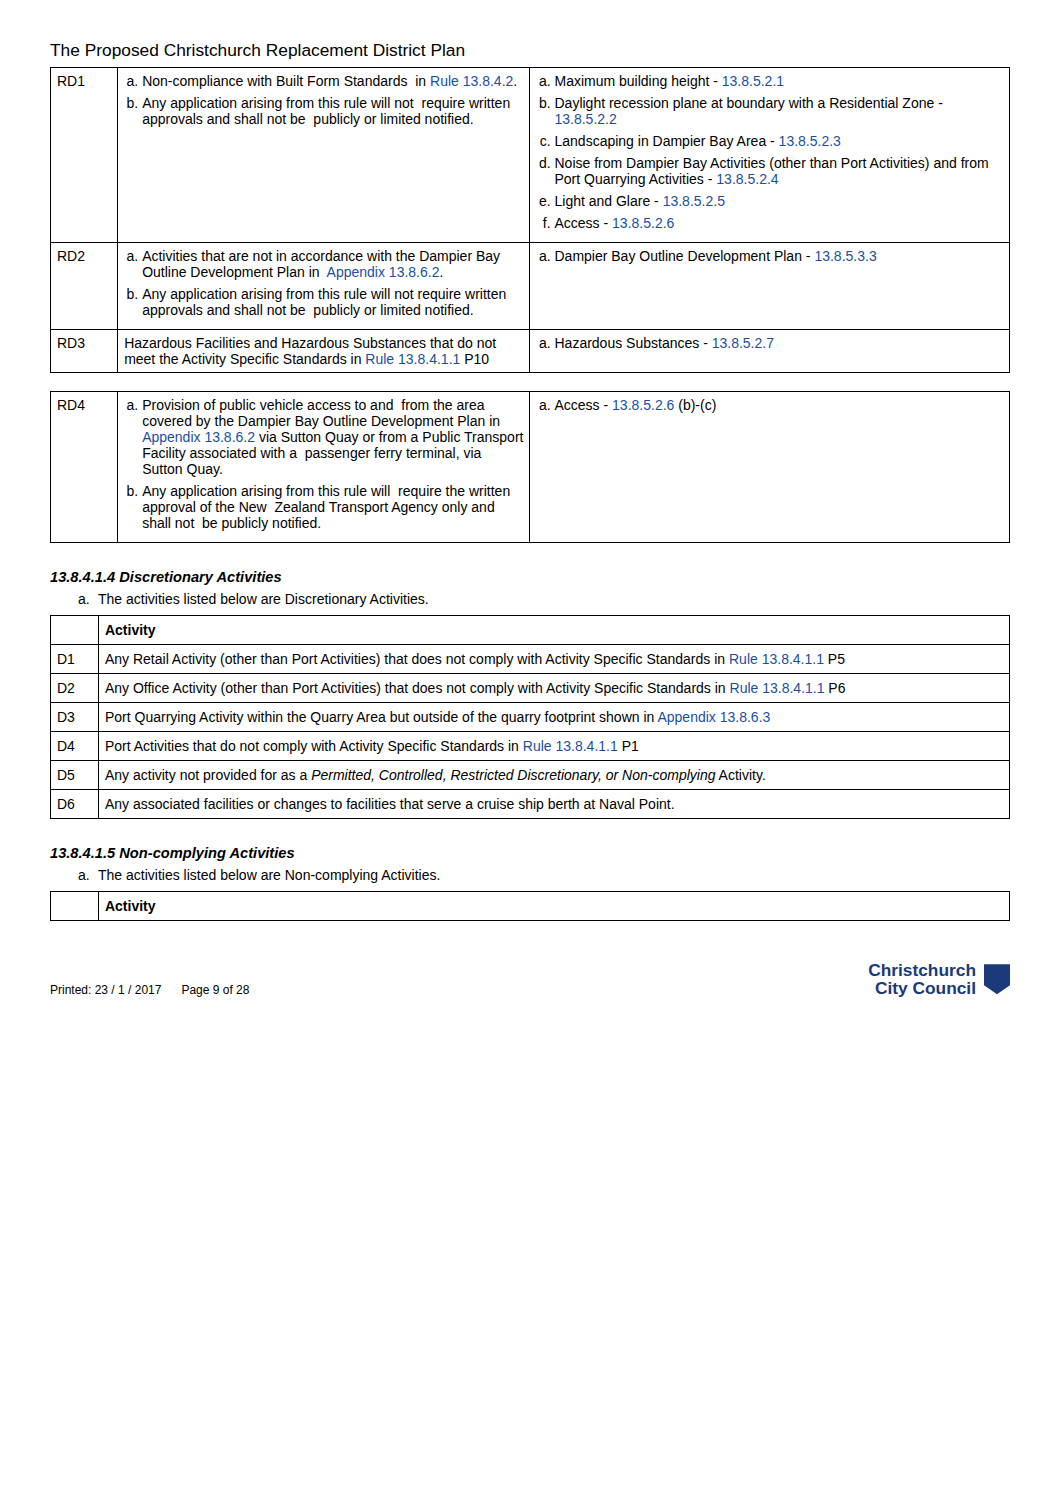The Proposed Christchurch Replacement District Plan
| RD1 | Non-compliance with Built Form Standards in Rule 13.8.4.2 . Any application arising from this rule will not require written approvals and shall not be publicly or limited notified. | Maximum building height - 13.8.5.2.1 Daylight recession plane at boundary with a Residential Zone - 13.8.5.2.2 Landscaping in Dampier Bay Area - 13.8.5.2.3 Noise from Dampier Bay Activities (other than Port Activities) and from Port Quarrying Activities - 13.8.5.2.4 Light and Glare - 13.8.5.2.5 Access - 13.8.5.2.6 |
| RD2 | Activities that are not in accordance with the Dampier Bay Outline Development Plan in Appendix 13.8.6.2 . Any application arising from this rule will not require written approvals and shall not be publicly or limited notified. | Dampier Bay Outline Development Plan - 13.8.5.3.3 |
| RD3 | Hazardous Facilities and Hazardous Substances that do not meet the Activity Specific Standards in Rule 13.8.4.1.1 P10 | Hazardous Substances - 13.8.5.2.7 |
| RD4 | Provision of public vehicle access to and from the area covered by the Dampier Bay Outline Development Plan in Appendix 13.8.6.2 via Sutton Quay or from a Public Transport Facility associated with a passenger ferry terminal, via Sutton Quay. Any application arising from this rule will require the written approval of the New Zealand Transport Agency only and shall not be publicly notified. | Access - 13.8.5.2.6 (b)-(c) |
13.8.4.1.4 Discretionary Activities
a. The activities listed below are Discretionary Activities.
| | Activity |
| D1 | Any Retail Activity (other than Port Activities) that does not comply with Activity Specific Standards in Rule 13.8.4.1.1 P5 |
| D2 | Any Office Activity (other than Port Activities) that does not comply with Activity Specific Standards in Rule 13.8.4.1.1 P6 |
| D3 | Port Quarrying Activity within the Quarry Area but outside of the quarry footprint shown in Appendix 13.8.6.3 |
| D4 | Port Activities that do not comply with Activity Specific Standards in Rule 13.8.4.1.1 P1 |
| D5 | Any activity not provided for as a Permitted, Controlled, Restricted Discretionary, or Non-complying Activity. |
| D6 | Any associated facilities or changes to facilities that serve a cruise ship berth at Naval Point. |
13.8.4.1.5 Non-complying Activities
a. The activities listed below are Non-complying Activities.
| | Activity |
Printed: 23 / 1 / 2017 Page 9 of 28
Christchurch
City Council